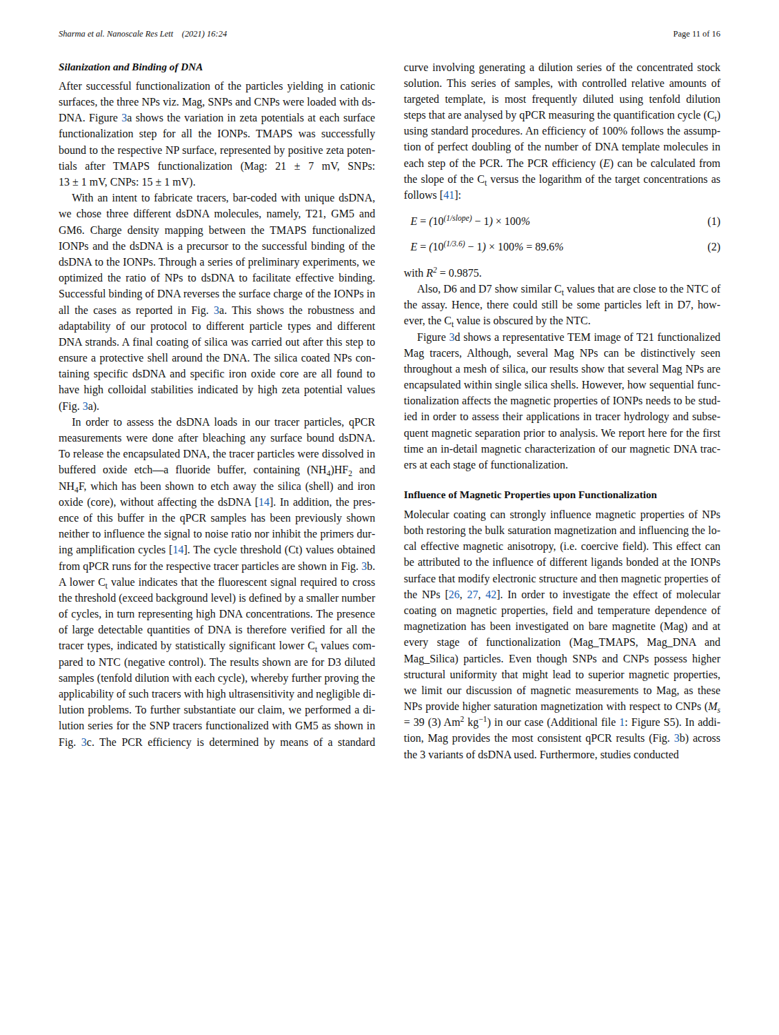Sharma et al. Nanoscale Res Lett (2021) 16:24
Page 11 of 16
Silanization and Binding of DNA
After successful functionalization of the particles yielding in cationic surfaces, the three NPs viz. Mag, SNPs and CNPs were loaded with dsDNA. Figure 3a shows the variation in zeta potentials at each surface functionalization step for all the IONPs. TMAPS was successfully bound to the respective NP surface, represented by positive zeta potentials after TMAPS functionalization (Mag: 21 ± 7 mV, SNPs: 13 ± 1 mV, CNPs: 15 ± 1 mV).
With an intent to fabricate tracers, bar-coded with unique dsDNA, we chose three different dsDNA molecules, namely, T21, GM5 and GM6. Charge density mapping between the TMAPS functionalized IONPs and the dsDNA is a precursor to the successful binding of the dsDNA to the IONPs. Through a series of preliminary experiments, we optimized the ratio of NPs to dsDNA to facilitate effective binding. Successful binding of DNA reverses the surface charge of the IONPs in all the cases as reported in Fig. 3a. This shows the robustness and adaptability of our protocol to different particle types and different DNA strands. A final coating of silica was carried out after this step to ensure a protective shell around the DNA. The silica coated NPs containing specific dsDNA and specific iron oxide core are all found to have high colloidal stabilities indicated by high zeta potential values (Fig. 3a).
In order to assess the dsDNA loads in our tracer particles, qPCR measurements were done after bleaching any surface bound dsDNA. To release the encapsulated DNA, the tracer particles were dissolved in buffered oxide etch—a fluoride buffer, containing (NH4)HF2 and NH4F, which has been shown to etch away the silica (shell) and iron oxide (core), without affecting the dsDNA [14]. In addition, the presence of this buffer in the qPCR samples has been previously shown neither to influence the signal to noise ratio nor inhibit the primers during amplification cycles [14]. The cycle threshold (Ct) values obtained from qPCR runs for the respective tracer particles are shown in Fig. 3b. A lower Ct value indicates that the fluorescent signal required to cross the threshold (exceed background level) is defined by a smaller number of cycles, in turn representing high DNA concentrations. The presence of large detectable quantities of DNA is therefore verified for all the tracer types, indicated by statistically significant lower Ct values compared to NTC (negative control). The results shown are for D3 diluted samples (tenfold dilution with each cycle), whereby further proving the applicability of such tracers with high ultrasensitivity and negligible dilution problems. To further substantiate our claim, we performed a dilution series for the SNP tracers functionalized with GM5 as shown in Fig. 3c. The PCR efficiency is determined by means of a standard curve involving generating a dilution series of the concentrated stock solution. This series of samples, with controlled relative amounts of targeted template, is most frequently diluted using tenfold dilution steps that are analysed by qPCR measuring the quantification cycle (Ct) using standard procedures. An efficiency of 100% follows the assumption of perfect doubling of the number of DNA template molecules in each step of the PCR. The PCR efficiency (E) can be calculated from the slope of the Ct versus the logarithm of the target concentrations as follows [41]:
E = (10(1/slope) − 1) × 100% (1)
E = (10(1/3.6) − 1) × 100% = 89.6% (2)
with R2 = 0.9875.
Also, D6 and D7 show similar Ct values that are close to the NTC of the assay. Hence, there could still be some particles left in D7, however, the Ct value is obscured by the NTC.
Figure 3d shows a representative TEM image of T21 functionalized Mag tracers, Although, several Mag NPs can be distinctively seen throughout a mesh of silica, our results show that several Mag NPs are encapsulated within single silica shells. However, how sequential functionalization affects the magnetic properties of IONPs needs to be studied in order to assess their applications in tracer hydrology and subsequent magnetic separation prior to analysis. We report here for the first time an in-detail magnetic characterization of our magnetic DNA tracers at each stage of functionalization.
Influence of Magnetic Properties upon Functionalization
Molecular coating can strongly influence magnetic properties of NPs both restoring the bulk saturation magnetization and influencing the local effective magnetic anisotropy, (i.e. coercive field). This effect can be attributed to the influence of different ligands bonded at the IONPs surface that modify electronic structure and then magnetic properties of the NPs [26, 27, 42]. In order to investigate the effect of molecular coating on magnetic properties, field and temperature dependence of magnetization has been investigated on bare magnetite (Mag) and at every stage of functionalization (Mag_TMAPS, Mag_DNA and Mag_Silica) particles. Even though SNPs and CNPs possess higher structural uniformity that might lead to superior magnetic properties, we limit our discussion of magnetic measurements to Mag, as these NPs provide higher saturation magnetization with respect to CNPs (Ms = 39 (3) Am2 kg−1) in our case (Additional file 1: Figure S5). In addition, Mag provides the most consistent qPCR results (Fig. 3b) across the 3 variants of dsDNA used. Furthermore, studies conducted